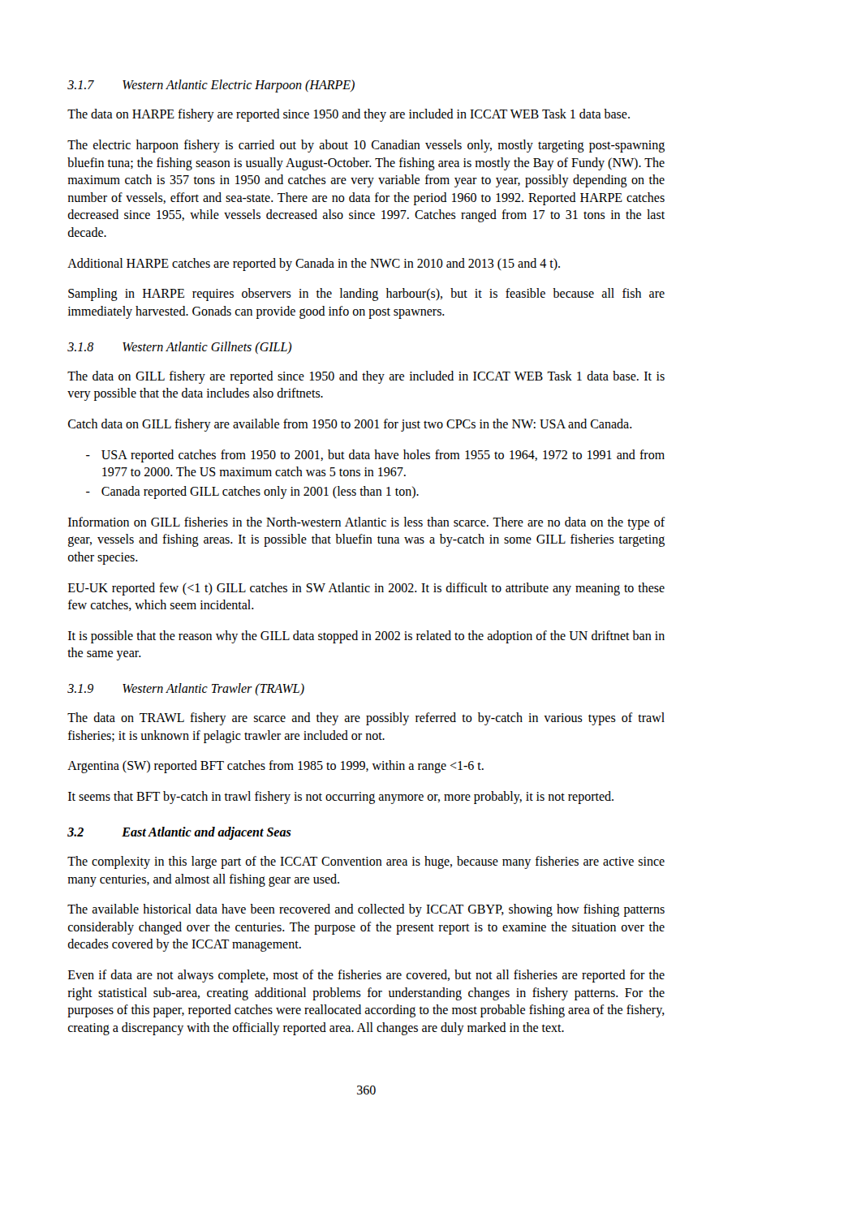3.1.7 Western Atlantic Electric Harpoon (HARPE)
The data on HARPE fishery are reported since 1950 and they are included in ICCAT WEB Task 1 data base.
The electric harpoon fishery is carried out by about 10 Canadian vessels only, mostly targeting post-spawning bluefin tuna; the fishing season is usually August-October. The fishing area is mostly the Bay of Fundy (NW). The maximum catch is 357 tons in 1950 and catches are very variable from year to year, possibly depending on the number of vessels, effort and sea-state. There are no data for the period 1960 to 1992. Reported HARPE catches decreased since 1955, while vessels decreased also since 1997. Catches ranged from 17 to 31 tons in the last decade.
Additional HARPE catches are reported by Canada in the NWC in 2010 and 2013 (15 and 4 t).
Sampling in HARPE requires observers in the landing harbour(s), but it is feasible because all fish are immediately harvested. Gonads can provide good info on post spawners.
3.1.8 Western Atlantic Gillnets (GILL)
The data on GILL fishery are reported since 1950 and they are included in ICCAT WEB Task 1 data base. It is very possible that the data includes also driftnets.
Catch data on GILL fishery are available from 1950 to 2001 for just two CPCs in the NW: USA and Canada.
USA reported catches from 1950 to 2001, but data have holes from 1955 to 1964, 1972 to 1991 and from 1977 to 2000. The US maximum catch was 5 tons in 1967.
Canada reported GILL catches only in 2001 (less than 1 ton).
Information on GILL fisheries in the North-western Atlantic is less than scarce. There are no data on the type of gear, vessels and fishing areas. It is possible that bluefin tuna was a by-catch in some GILL fisheries targeting other species.
EU-UK reported few (<1 t) GILL catches in SW Atlantic in 2002. It is difficult to attribute any meaning to these few catches, which seem incidental.
It is possible that the reason why the GILL data stopped in 2002 is related to the adoption of the UN driftnet ban in the same year.
3.1.9 Western Atlantic Trawler (TRAWL)
The data on TRAWL fishery are scarce and they are possibly referred to by-catch in various types of trawl fisheries; it is unknown if pelagic trawler are included or not.
Argentina (SW) reported BFT catches from 1985 to 1999, within a range <1-6 t.
It seems that BFT by-catch in trawl fishery is not occurring anymore or, more probably, it is not reported.
3.2 East Atlantic and adjacent Seas
The complexity in this large part of the ICCAT Convention area is huge, because many fisheries are active since many centuries, and almost all fishing gear are used.
The available historical data have been recovered and collected by ICCAT GBYP, showing how fishing patterns considerably changed over the centuries. The purpose of the present report is to examine the situation over the decades covered by the ICCAT management.
Even if data are not always complete, most of the fisheries are covered, but not all fisheries are reported for the right statistical sub-area, creating additional problems for understanding changes in fishery patterns. For the purposes of this paper, reported catches were reallocated according to the most probable fishing area of the fishery, creating a discrepancy with the officially reported area. All changes are duly marked in the text.
360